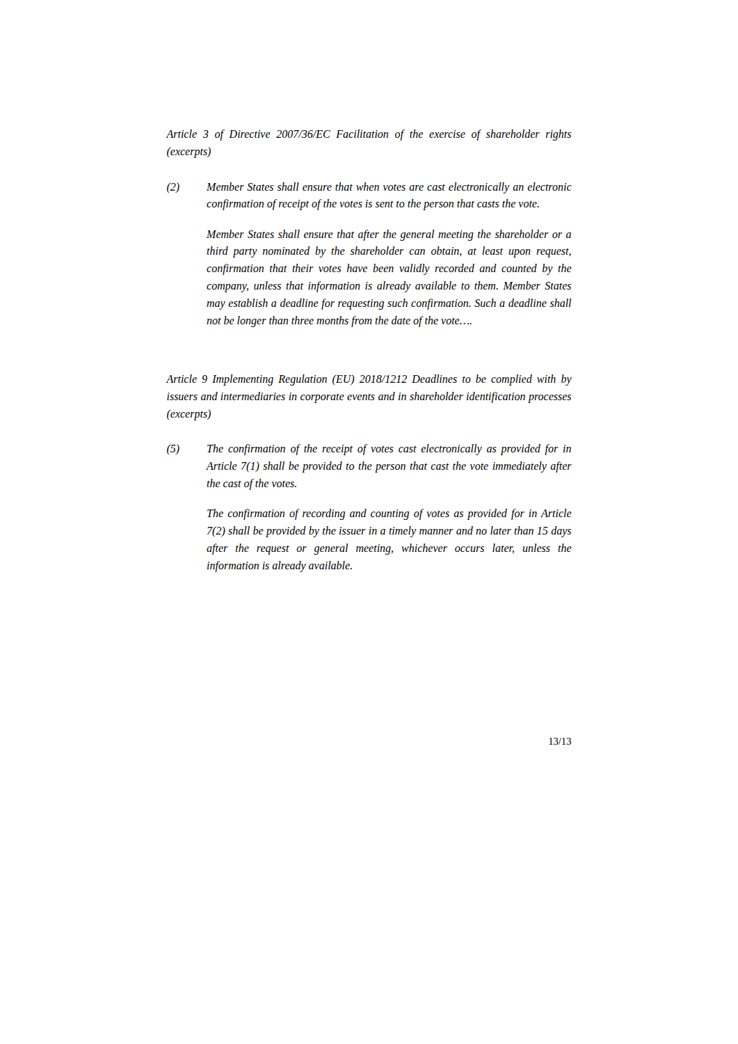Article 3 of Directive 2007/36/EC Facilitation of the exercise of shareholder rights (excerpts)
(2)
Member States shall ensure that when votes are cast electronically an electronic confirmation of receipt of the votes is sent to the person that casts the vote.
Member States shall ensure that after the general meeting the shareholder or a third party nominated by the shareholder can obtain, at least upon request, confirmation that their votes have been validly recorded and counted by the company, unless that information is already available to them. Member States may establish a deadline for requesting such confirmation. Such a deadline shall not be longer than three months from the date of the vote….
Article 9 Implementing Regulation (EU) 2018/1212 Deadlines to be complied with by issuers and intermediaries in corporate events and in shareholder identification processes (excerpts)
(5)
The confirmation of the receipt of votes cast electronically as provided for in Article 7(1) shall be provided to the person that cast the vote immediately after the cast of the votes.
The confirmation of recording and counting of votes as provided for in Article 7(2) shall be provided by the issuer in a timely manner and no later than 15 days after the request or general meeting, whichever occurs later, unless the information is already available.
13/13